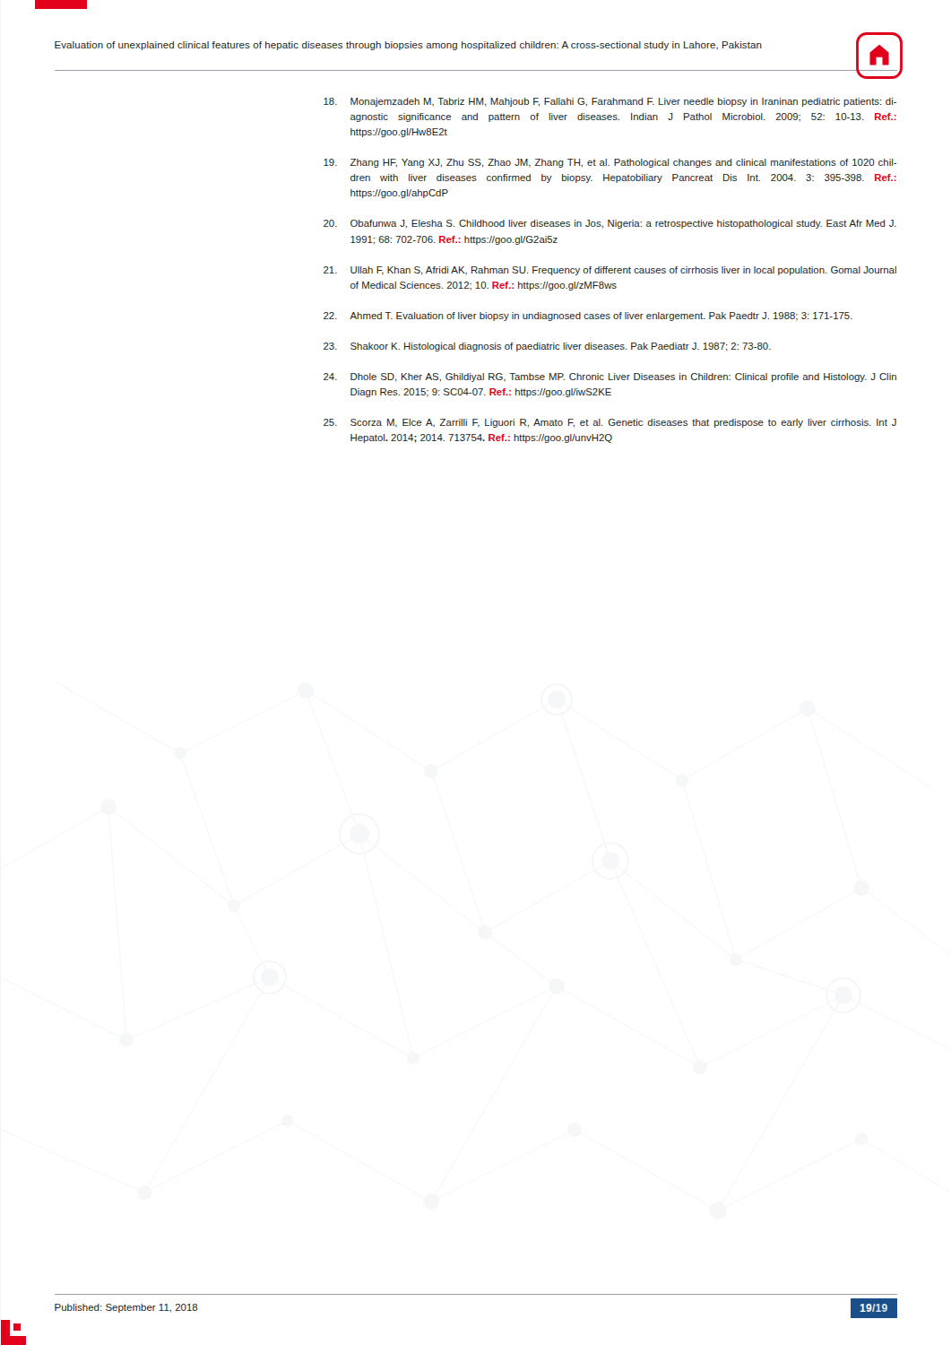Evaluation of unexplained clinical features of hepatic diseases through biopsies among hospitalized children: A cross-sectional study in Lahore, Pakistan
Monajemzadeh M, Tabriz HM, Mahjoub F, Fallahi G, Farahmand F. Liver needle biopsy in Iraninan pediatric patients: diagnostic significance and pattern of liver diseases. Indian J Pathol Microbiol. 2009; 52: 10-13. Ref.: https://goo.gl/Hw8E2t
Zhang HF, Yang XJ, Zhu SS, Zhao JM, Zhang TH, et al. Pathological changes and clinical manifestations of 1020 children with liver diseases confirmed by biopsy. Hepatobiliary Pancreat Dis Int. 2004. 3: 395-398. Ref.: https://goo.gl/ahpCdP
Obafunwa J, Elesha S. Childhood liver diseases in Jos, Nigeria: a retrospective histopathological study. East Afr Med J. 1991; 68: 702-706. Ref.: https://goo.gl/G2ai5z
Ullah F, Khan S, Afridi AK, Rahman SU. Frequency of different causes of cirrhosis liver in local population. Gomal Journal of Medical Sciences. 2012; 10. Ref.: https://goo.gl/zMF8ws
Ahmed T. Evaluation of liver biopsy in undiagnosed cases of liver enlargement. Pak Paedtr J. 1988; 3: 171-175.
Shakoor K. Histological diagnosis of paediatric liver diseases. Pak Paediatr J. 1987; 2: 73-80.
Dhole SD, Kher AS, Ghildiyal RG, Tambse MP. Chronic Liver Diseases in Children: Clinical profile and Histology. J Clin Diagn Res. 2015; 9: SC04-07. Ref.: https://goo.gl/iwS2KE
Scorza M, Elce A, Zarrilli F, Liguori R, Amato F, et al. Genetic diseases that predispose to early liver cirrhosis. Int J Hepatol. 2014; 2014. 713754. Ref.: https://goo.gl/unvH2Q
Published: September 11, 2018
19/19